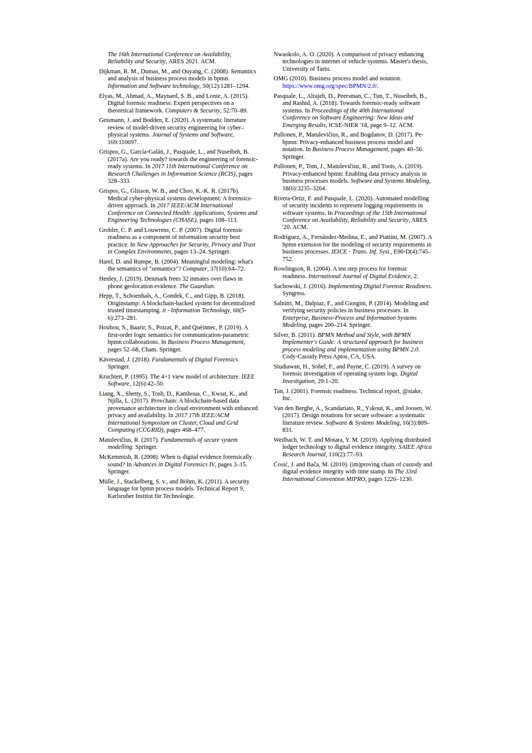The 16th International Conference on Availability, Reliability and Security, ARES 2021. ACM.
Dijkman, R. M., Dumas, M., and Ouyang, C. (2008). Semantics and analysis of business process models in bpmn. Information and Software technology, 50(12):1281–1294.
Elyas, M., Ahmad, A., Maynard, S. B., and Lonie, A. (2015). Digital forensic readiness: Expert perspectives on a theoretical framework. Computers & Security, 52:70–89.
Geismann, J. and Bodden, E. (2020). A systematic literature review of model-driven security engineering for cyber–physical systems. Journal of Systems and Software, 169:110697.
Grispos, G., García-Galán, J., Pasquale, L., and Nuseibeh, B. (2017a). Are you ready? towards the engineering of forensic-ready systems. In 2017 11th International Conference on Research Challenges in Information Science (RCIS), pages 328–333.
Grispos, G., Glisson, W. B., and Choo, K.-K. R. (2017b). Medical cyber-physical systems development: A forensics-driven approach. In 2017 IEEE/ACM International Conference on Connected Health: Applications, Systems and Engineering Technologies (CHASE), pages 108–113.
Grobler, C. P. and Louwrens, C. P. (2007). Digital forensic readiness as a component of information security best practice. In New Approaches for Security, Privacy and Trust in Complex Environments, pages 13–24. Springer.
Harel, D. and Rumpe, B. (2004). Meaningful modeling: what's the semantics of "semantics"? Computer, 37(10):64–72.
Henley, J. (2019). Denmark frees 32 inmates over flaws in phone geolocation evidence. The Guardian.
Hepp, T., Schoenhals, A., Gondek, C., and Gipp, B. (2018). Originstamp: A blockchain-backed system for decentralized trusted timestamping. it - Information Technology, 60(5-6):273–281.
Houhou, S., Baarir, S., Poizat, P., and Quéinnec, P. (2019). A first-order logic semantics for communication-parametric bpmn collaborations. In Business Process Management, pages 52–68, Cham. Springer.
Kävrestad, J. (2018). Fundamentals of Digital Forensics. Springer.
Kruchten, P. (1995). The 4+1 view model of architecture. IEEE Software, 12(6):42–50.
Liang, X., Shetty, S., Tosh, D., Kamhoua, C., Kwiat, K., and Njilla, L. (2017). Provchain: A blockchain-based data provenance architecture in cloud environment with enhanced privacy and availability. In 2017 17th IEEE/ACM International Symposium on Cluster, Cloud and Grid Computing (CCGRID), pages 468–477.
Matulevičius, R. (2017). Fundamentals of secure system modelling. Springer.
McKemmish, R. (2008). When is digital evidence forensically sound? In Advances in Digital Forensics IV, pages 3–15. Springer.
Mülle, J., Stackelberg, S. v., and Böhm, K. (2011). A security language for bpmn process models. Technical Report 9, Karlsruher Institut für Technologie.
Nwaokolo, A. O. (2020). A comparison of privacy enhancing technologies in internet of vehicle systems. Master's thesis, University of Tartu.
OMG (2010). Business process model and notation. https://www.omg.org/spec/BPMN/2.0/.
Pasquale, L., Alrajeh, D., Peersman, C., Tun, T., Nuseibeh, B., and Rashid, A. (2018). Towards forensic-ready software systems. In Proceedings of the 40th International Conference on Software Engineering: New Ideas and Emerging Results, ICSE-NIER '18, page 9–12. ACM.
Pullonen, P., Matulevičius, R., and Bogdanov, D. (2017). Pe-bpmn: Privacy-enhanced business process model and notation. In Business Process Management, pages 40–56. Springer.
Pullonen, P., Tom, J., Matulevičius, R., and Toots, A. (2019). Privacy-enhanced bpmn: Enabling data privacy analysis in business processes models. Software and Systems Modeling, 18(6):3235–3264.
Rivera-Ortiz, F. and Pasquale, L. (2020). Automated modelling of security incidents to represent logging requirements in software systems. In Proceedings of the 15th International Conference on Availability, Reliability and Security, ARES '20. ACM.
Rodríguez, A., Fernández-Medina, E., and Piattini, M. (2007). A bpmn extension for the modeling of security requirements in business processes. IEICE - Trans. Inf. Syst., E90-D(4):745–752.
Rowlingson, R. (2004). A ten step process for forensic readiness. International Journal of Digital Evidence, 2.
Sachowski, J. (2016). Implementing Digital Forensic Readiness. Syngress.
Salnitri, M., Dalpiaz, F., and Giorgini, P. (2014). Modeling and verifying security policies in business processes. In Enterprise, Business-Process and Information Systems Modeling, pages 200–214. Springer.
Silver, B. (2011). BPMN Method and Style, with BPMN Implementer's Guide: A structured approach for business process modeling and implementation using BPMN 2.0. Cody-Cassidy Press Aptos, CA, USA.
Studiawan, H., Sohel, F., and Payne, C. (2019). A survey on forensic investigation of operating system logs. Digital Investigation, 29:1–20.
Tan, J. (2001). Forensic readiness. Technical report, @stake, Inc.
Van den Berghe, A., Scandariato, R., Yskout, K., and Joosen, W. (2017). Design notations for secure software: a systematic literature review. Software & Systems Modeling, 16(3):809–831.
Weilbach, W. T. and Motara, Y. M. (2019). Applying distributed ledger technology to digital evidence integrity. SAIEE Africa Research Journal, 110(2):77–93.
Ćosić, J. and Bača, M. (2010). (im)proving chain of custody and digital evidence integrity with time stamp. In The 33rd International Convention MIPRO, pages 1226–1230.